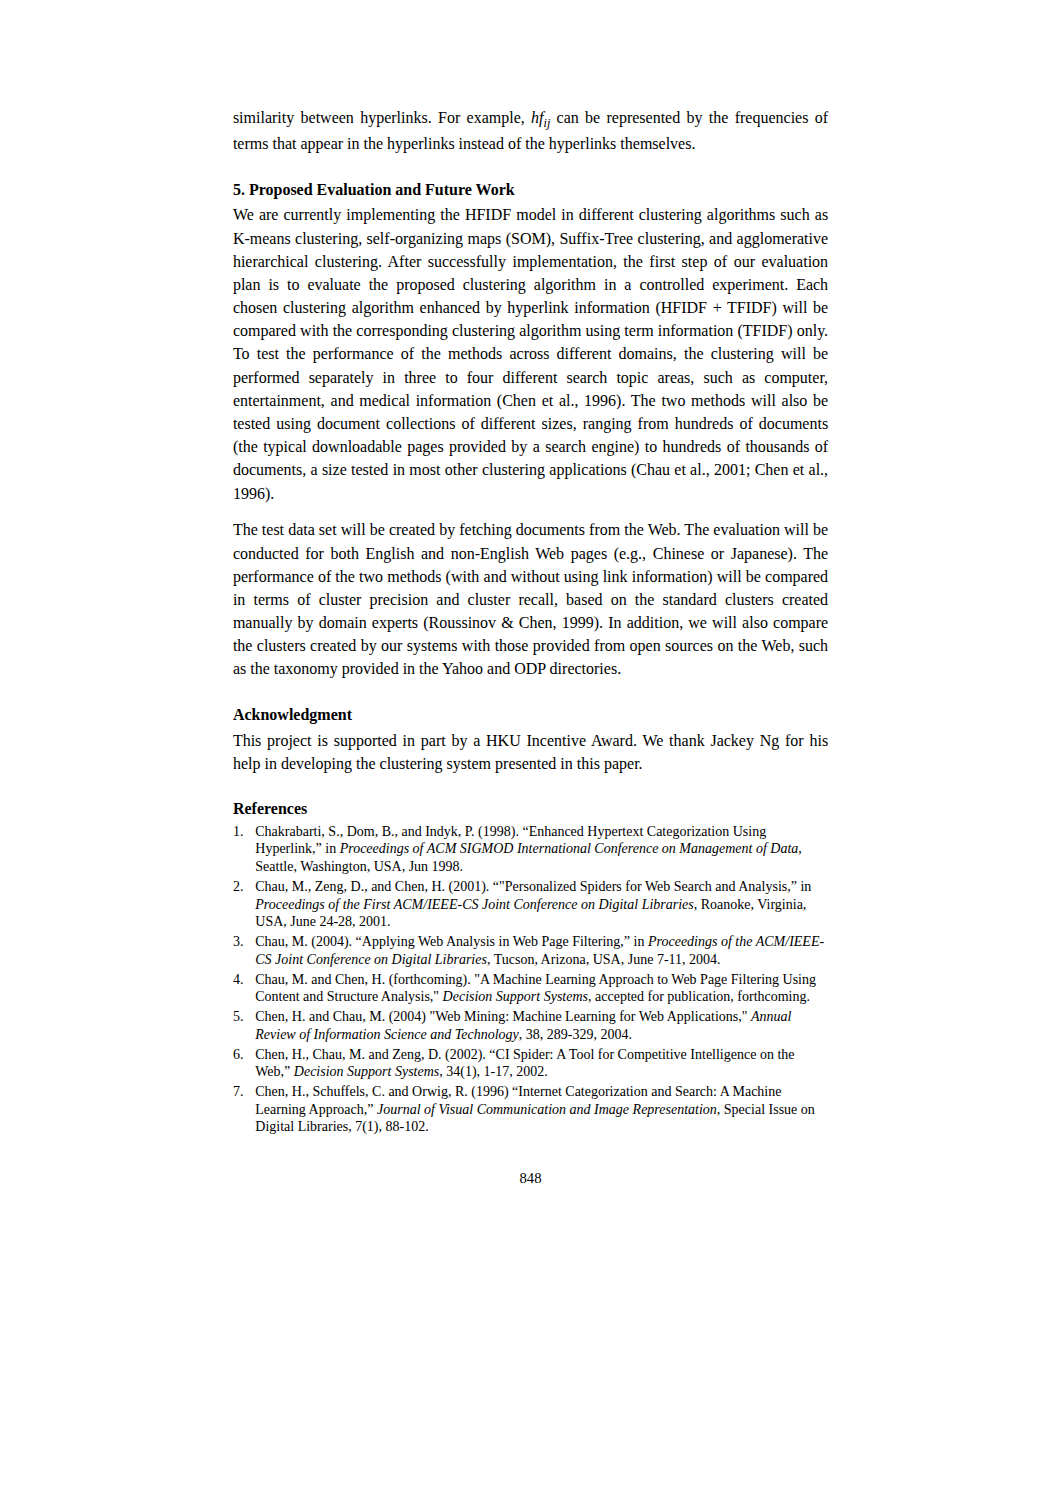similarity between hyperlinks. For example, hfij can be represented by the frequencies of terms that appear in the hyperlinks instead of the hyperlinks themselves.
5. Proposed Evaluation and Future Work
We are currently implementing the HFIDF model in different clustering algorithms such as K-means clustering, self-organizing maps (SOM), Suffix-Tree clustering, and agglomerative hierarchical clustering. After successfully implementation, the first step of our evaluation plan is to evaluate the proposed clustering algorithm in a controlled experiment. Each chosen clustering algorithm enhanced by hyperlink information (HFIDF + TFIDF) will be compared with the corresponding clustering algorithm using term information (TFIDF) only. To test the performance of the methods across different domains, the clustering will be performed separately in three to four different search topic areas, such as computer, entertainment, and medical information (Chen et al., 1996). The two methods will also be tested using document collections of different sizes, ranging from hundreds of documents (the typical downloadable pages provided by a search engine) to hundreds of thousands of documents, a size tested in most other clustering applications (Chau et al., 2001; Chen et al., 1996).
The test data set will be created by fetching documents from the Web. The evaluation will be conducted for both English and non-English Web pages (e.g., Chinese or Japanese). The performance of the two methods (with and without using link information) will be compared in terms of cluster precision and cluster recall, based on the standard clusters created manually by domain experts (Roussinov & Chen, 1999). In addition, we will also compare the clusters created by our systems with those provided from open sources on the Web, such as the taxonomy provided in the Yahoo and ODP directories.
Acknowledgment
This project is supported in part by a HKU Incentive Award. We thank Jackey Ng for his help in developing the clustering system presented in this paper.
References
Chakrabarti, S., Dom, B., and Indyk, P. (1998). “Enhanced Hypertext Categorization Using Hyperlink,” in Proceedings of ACM SIGMOD International Conference on Management of Data, Seattle, Washington, USA, Jun 1998.
Chau, M., Zeng, D., and Chen, H. (2001). “"Personalized Spiders for Web Search and Analysis,” in Proceedings of the First ACM/IEEE-CS Joint Conference on Digital Libraries, Roanoke, Virginia, USA, June 24-28, 2001.
Chau, M. (2004). “Applying Web Analysis in Web Page Filtering,” in Proceedings of the ACM/IEEE-CS Joint Conference on Digital Libraries, Tucson, Arizona, USA, June 7-11, 2004.
Chau, M. and Chen, H. (forthcoming). "A Machine Learning Approach to Web Page Filtering Using Content and Structure Analysis," Decision Support Systems, accepted for publication, forthcoming.
Chen, H. and Chau, M. (2004) "Web Mining: Machine Learning for Web Applications," Annual Review of Information Science and Technology, 38, 289-329, 2004.
Chen, H., Chau, M. and Zeng, D. (2002). “CI Spider: A Tool for Competitive Intelligence on the Web,” Decision Support Systems, 34(1), 1-17, 2002.
Chen, H., Schuffels, C. and Orwig, R. (1996) “Internet Categorization and Search: A Machine Learning Approach,” Journal of Visual Communication and Image Representation, Special Issue on Digital Libraries, 7(1), 88-102.
848